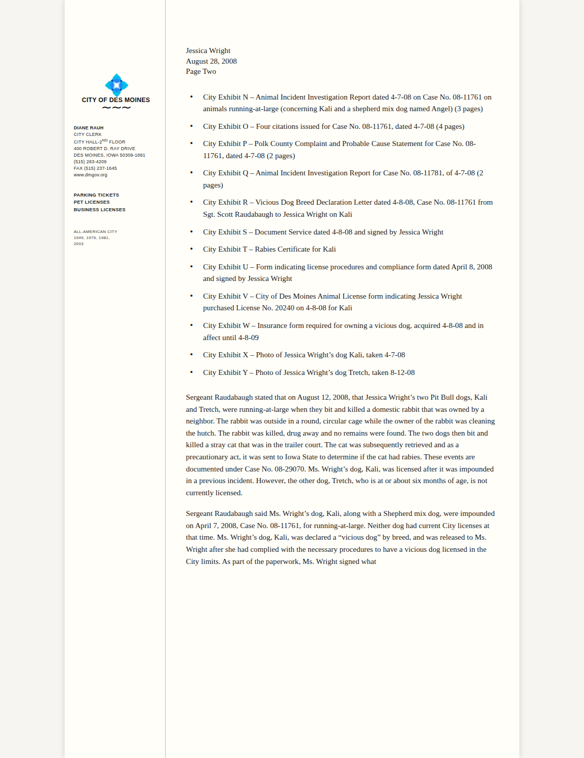💠
CITY OF DES MOINES
∼∼∼
DIANE RAUH
CITY CLERK
CITY HALL-2ND FLOOR
400 ROBERT D. RAY DRIVE
DES MOINES, IOWA 50309-1891
(515) 283-4209
FAX (515) 237-1645
www.dmgov.org
PARKING TICKETS
PET LICENSES
BUSINESS LICENSES
ALL-AMERICAN CITY
1949, 1976, 1981,
2003
Jessica Wright
August 28, 2008
Page Two
City Exhibit N – Animal Incident Investigation Report dated 4-7-08 on Case No. 08-11761 on animals running-at-large (concerning Kali and a shepherd mix dog named Angel) (3 pages)
City Exhibit O – Four citations issued for Case No. 08-11761, dated 4-7-08 (4 pages)
City Exhibit P – Polk County Complaint and Probable Cause Statement for Case No. 08-11761, dated 4-7-08 (2 pages)
City Exhibit Q – Animal Incident Investigation Report for Case No. 08-11781, of 4-7-08 (2 pages)
City Exhibit R – Vicious Dog Breed Declaration Letter dated 4-8-08, Case No. 08-11761 from Sgt. Scott Raudabaugh to Jessica Wright on Kali
City Exhibit S – Document Service dated 4-8-08 and signed by Jessica Wright
City Exhibit T – Rabies Certificate for Kali
City Exhibit U – Form indicating license procedures and compliance form dated April 8, 2008 and signed by Jessica Wright
City Exhibit V – City of Des Moines Animal License form indicating Jessica Wright purchased License No. 20240 on 4-8-08 for Kali
City Exhibit W – Insurance form required for owning a vicious dog, acquired 4-8-08 and in affect until 4-8-09
City Exhibit X – Photo of Jessica Wright’s dog Kali, taken 4-7-08
City Exhibit Y – Photo of Jessica Wright’s dog Tretch, taken 8-12-08
Sergeant Raudabaugh stated that on August 12, 2008, that Jessica Wright’s two Pit Bull dogs, Kali and Tretch, were running-at-large when they bit and killed a domestic rabbit that was owned by a neighbor. The rabbit was outside in a round, circular cage while the owner of the rabbit was cleaning the hutch. The rabbit was killed, drug away and no remains were found. The two dogs then bit and killed a stray cat that was in the trailer court. The cat was subsequently retrieved and as a precautionary act, it was sent to Iowa State to determine if the cat had rabies. These events are documented under Case No. 08-29070. Ms. Wright’s dog, Kali, was licensed after it was impounded in a previous incident. However, the other dog, Tretch, who is at or about six months of age, is not currently licensed.
Sergeant Raudabaugh said Ms. Wright’s dog, Kali, along with a Shepherd mix dog, were impounded on April 7, 2008, Case No. 08-11761, for running-at-large. Neither dog had current City licenses at that time. Ms. Wright’s dog, Kali, was declared a “vicious dog” by breed, and was released to Ms. Wright after she had complied with the necessary procedures to have a vicious dog licensed in the City limits. As part of the paperwork, Ms. Wright signed what